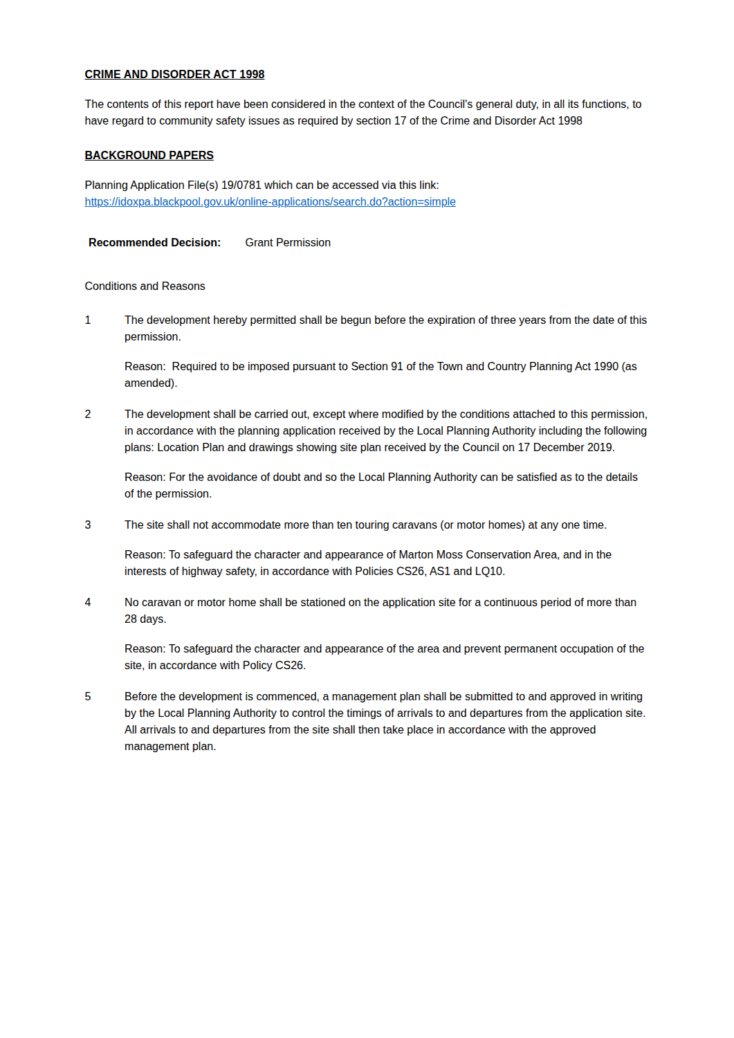CRIME AND DISORDER ACT 1998
The contents of this report have been considered in the context of the Council's general duty, in all its functions, to have regard to community safety issues as required by section 17 of the Crime and Disorder Act 1998
BACKGROUND PAPERS
Planning Application File(s) 19/0781 which can be accessed via this link:
https://idoxpa.blackpool.gov.uk/online-applications/search.do?action=simple
Recommended Decision: Grant Permission
Conditions and Reasons
1
The development hereby permitted shall be begun before the expiration of three years from the date of this permission.
Reason: Required to be imposed pursuant to Section 91 of the Town and Country Planning Act 1990 (as amended).
2
The development shall be carried out, except where modified by the conditions attached to this permission, in accordance with the planning application received by the Local Planning Authority including the following plans: Location Plan and drawings showing site plan received by the Council on 17 December 2019.
Reason: For the avoidance of doubt and so the Local Planning Authority can be satisfied as to the details of the permission.
3
The site shall not accommodate more than ten touring caravans (or motor homes) at any one time.
Reason: To safeguard the character and appearance of Marton Moss Conservation Area, and in the interests of highway safety, in accordance with Policies CS26, AS1 and LQ10.
4
No caravan or motor home shall be stationed on the application site for a continuous period of more than 28 days.
Reason: To safeguard the character and appearance of the area and prevent permanent occupation of the site, in accordance with Policy CS26.
5
Before the development is commenced, a management plan shall be submitted to and approved in writing by the Local Planning Authority to control the timings of arrivals to and departures from the application site. All arrivals to and departures from the site shall then take place in accordance with the approved management plan.